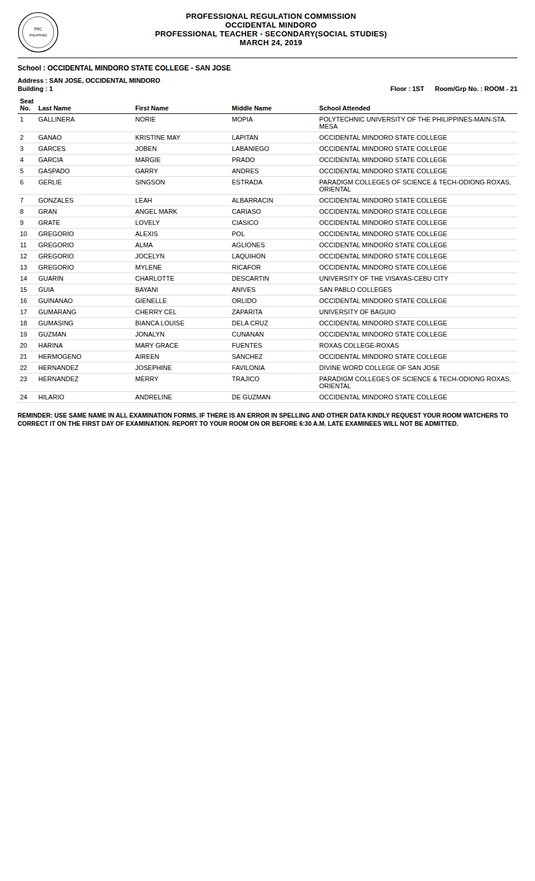PROFESSIONAL REGULATION COMMISSION
OCCIDENTAL MINDORO
PROFESSIONAL TEACHER - SECONDARY(SOCIAL STUDIES)
MARCH 24, 2019
School : OCCIDENTAL MINDORO STATE COLLEGE - SAN JOSE
Address : SAN JOSE, OCCIDENTAL MINDORO
Building : 1
Floor : 1ST Room/Grp No. : ROOM - 21
| Seat No. | Last Name | First Name | Middle Name | School Attended |
| --- | --- | --- | --- | --- |
| 1 | GALLINERA | NORIE | MOPIA | POLYTECHNIC UNIVERSITY OF THE PHILIPPINES-MAIN-STA. MESA |
| 2 | GANAO | KRISTINE MAY | LAPITAN | OCCIDENTAL MINDORO STATE COLLEGE |
| 3 | GARCES | JOBEN | LABANIEGO | OCCIDENTAL MINDORO STATE COLLEGE |
| 4 | GARCIA | MARGIE | PRADO | OCCIDENTAL MINDORO STATE COLLEGE |
| 5 | GASPADO | GARRY | ANDRES | OCCIDENTAL MINDORO STATE COLLEGE |
| 6 | GERLIE | SINGSON | ESTRADA | PARADIGM COLLEGES OF SCIENCE & TECH-ODIONG ROXAS, ORIENTAL |
| 7 | GONZALES | LEAH | ALBARRACIN | OCCIDENTAL MINDORO STATE COLLEGE |
| 8 | GRAN | ANGEL MARK | CARIASO | OCCIDENTAL MINDORO STATE COLLEGE |
| 9 | GRATE | LOVELY | CIASICO | OCCIDENTAL MINDORO STATE COLLEGE |
| 10 | GREGORIO | ALEXIS | POL | OCCIDENTAL MINDORO STATE COLLEGE |
| 11 | GREGORIO | ALMA | AGLIONES | OCCIDENTAL MINDORO STATE COLLEGE |
| 12 | GREGORIO | JOCELYN | LAQUIHON | OCCIDENTAL MINDORO STATE COLLEGE |
| 13 | GREGORIO | MYLENE | RICAFOR | OCCIDENTAL MINDORO STATE COLLEGE |
| 14 | GUARIN | CHARLOTTE | DESCARTIN | UNIVERSITY OF THE VISAYAS-CEBU CITY |
| 15 | GUIA | BAYANI | ANIVES | SAN PABLO COLLEGES |
| 16 | GUINANAO | GIENELLE | ORLIDO | OCCIDENTAL MINDORO STATE COLLEGE |
| 17 | GUMARANG | CHERRY CEL | ZAPARITA | UNIVERSITY OF BAGUIO |
| 18 | GUMASING | BIANCA LOUISE | DELA CRUZ | OCCIDENTAL MINDORO STATE COLLEGE |
| 19 | GUZMAN | JONALYN | CUNANAN | OCCIDENTAL MINDORO STATE COLLEGE |
| 20 | HARINA | MARY GRACE | FUENTES | ROXAS COLLEGE-ROXAS |
| 21 | HERMOGENO | AIREEN | SANCHEZ | OCCIDENTAL MINDORO STATE COLLEGE |
| 22 | HERNANDEZ | JOSEPHINE | FAVILONIA | DIVINE WORD COLLEGE OF SAN JOSE |
| 23 | HERNANDEZ | MERRY | TRAJICO | PARADIGM COLLEGES OF SCIENCE & TECH-ODIONG ROXAS, ORIENTAL |
| 24 | HILARIO | ANDRELINE | DE GUZMAN | OCCIDENTAL MINDORO STATE COLLEGE |
REMINDER: USE SAME NAME IN ALL EXAMINATION FORMS. IF THERE IS AN ERROR IN SPELLING AND OTHER DATA KINDLY REQUEST YOUR ROOM WATCHERS TO CORRECT IT ON THE FIRST DAY OF EXAMINATION. REPORT TO YOUR ROOM ON OR BEFORE 6:30 A.M. LATE EXAMINEES WILL NOT BE ADMITTED.